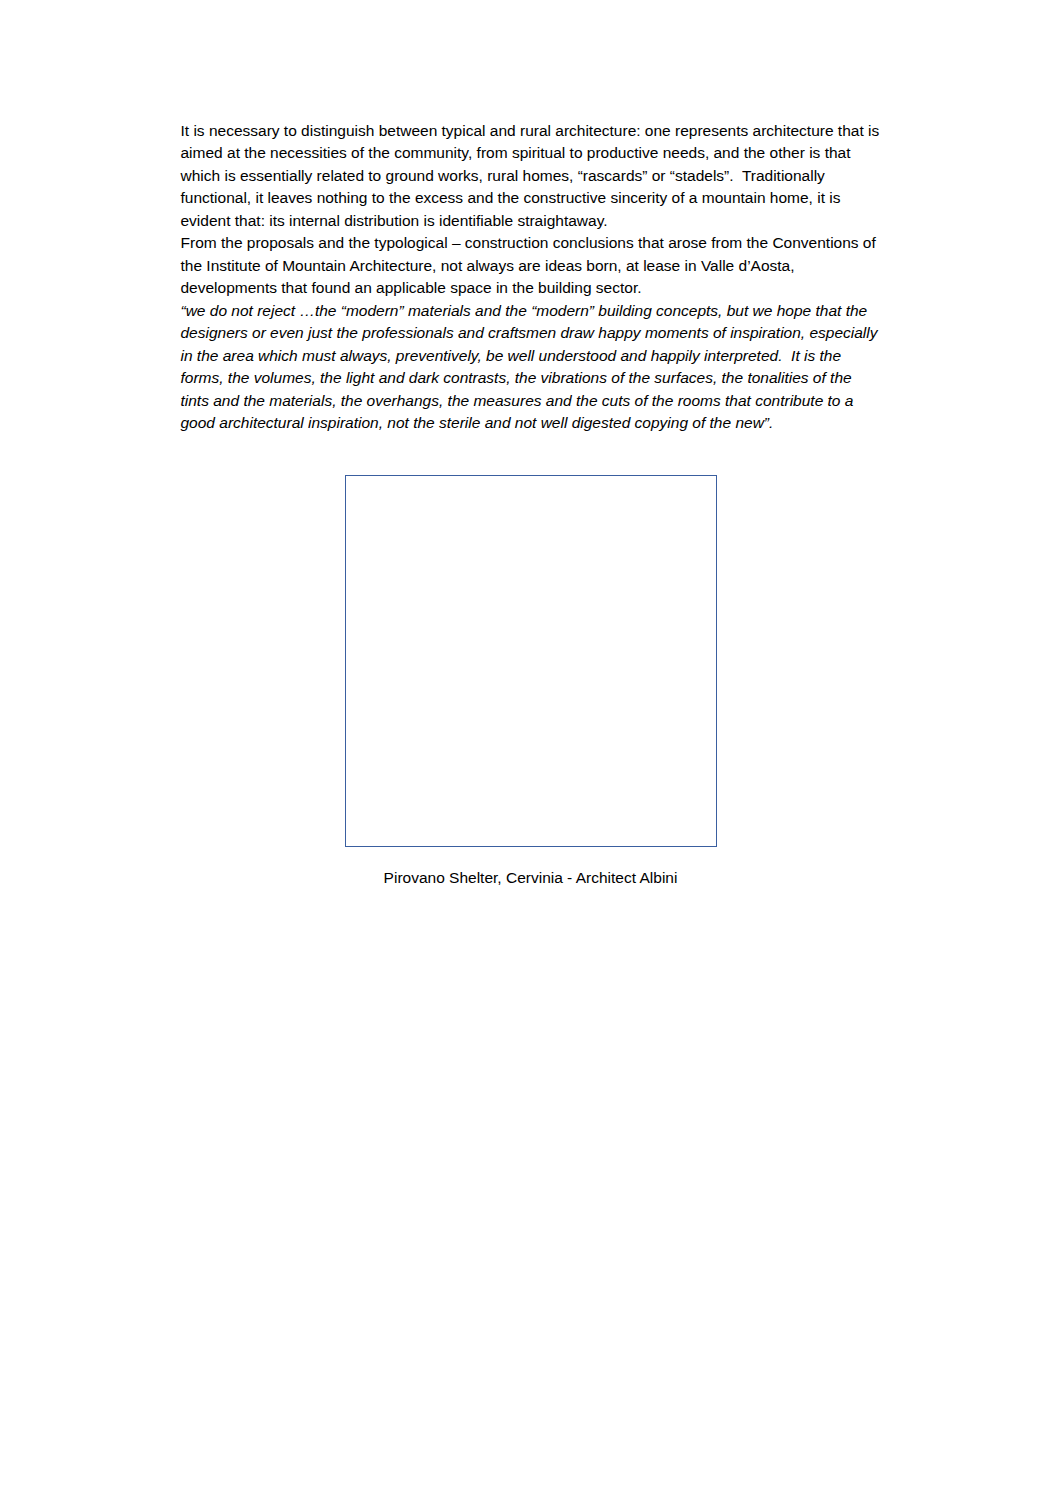It is necessary to distinguish between typical and rural architecture: one represents architecture that is aimed at the necessities of the community, from spiritual to productive needs, and the other is that which is essentially related to ground works, rural homes, “rascards” or “stadels”. Traditionally functional, it leaves nothing to the excess and the constructive sincerity of a mountain home, it is evident that: its internal distribution is identifiable straightaway.
From the proposals and the typological – construction conclusions that arose from the Conventions of the Institute of Mountain Architecture, not always are ideas born, at lease in Valle d’Aosta, developments that found an applicable space in the building sector.
“we do not reject …the “modern” materials and the “modern” building concepts, but we hope that the designers or even just the professionals and craftsmen draw happy moments of inspiration, especially in the area which must always, preventively, be well understood and happily interpreted. It is the forms, the volumes, the light and dark contrasts, the vibrations of the surfaces, the tonalities of the tints and the materials, the overhangs, the measures and the cuts of the rooms that contribute to a good architectural inspiration, not the sterile and not well digested copying of the new”.
Pirovano Shelter, Cervinia - Architect Albini